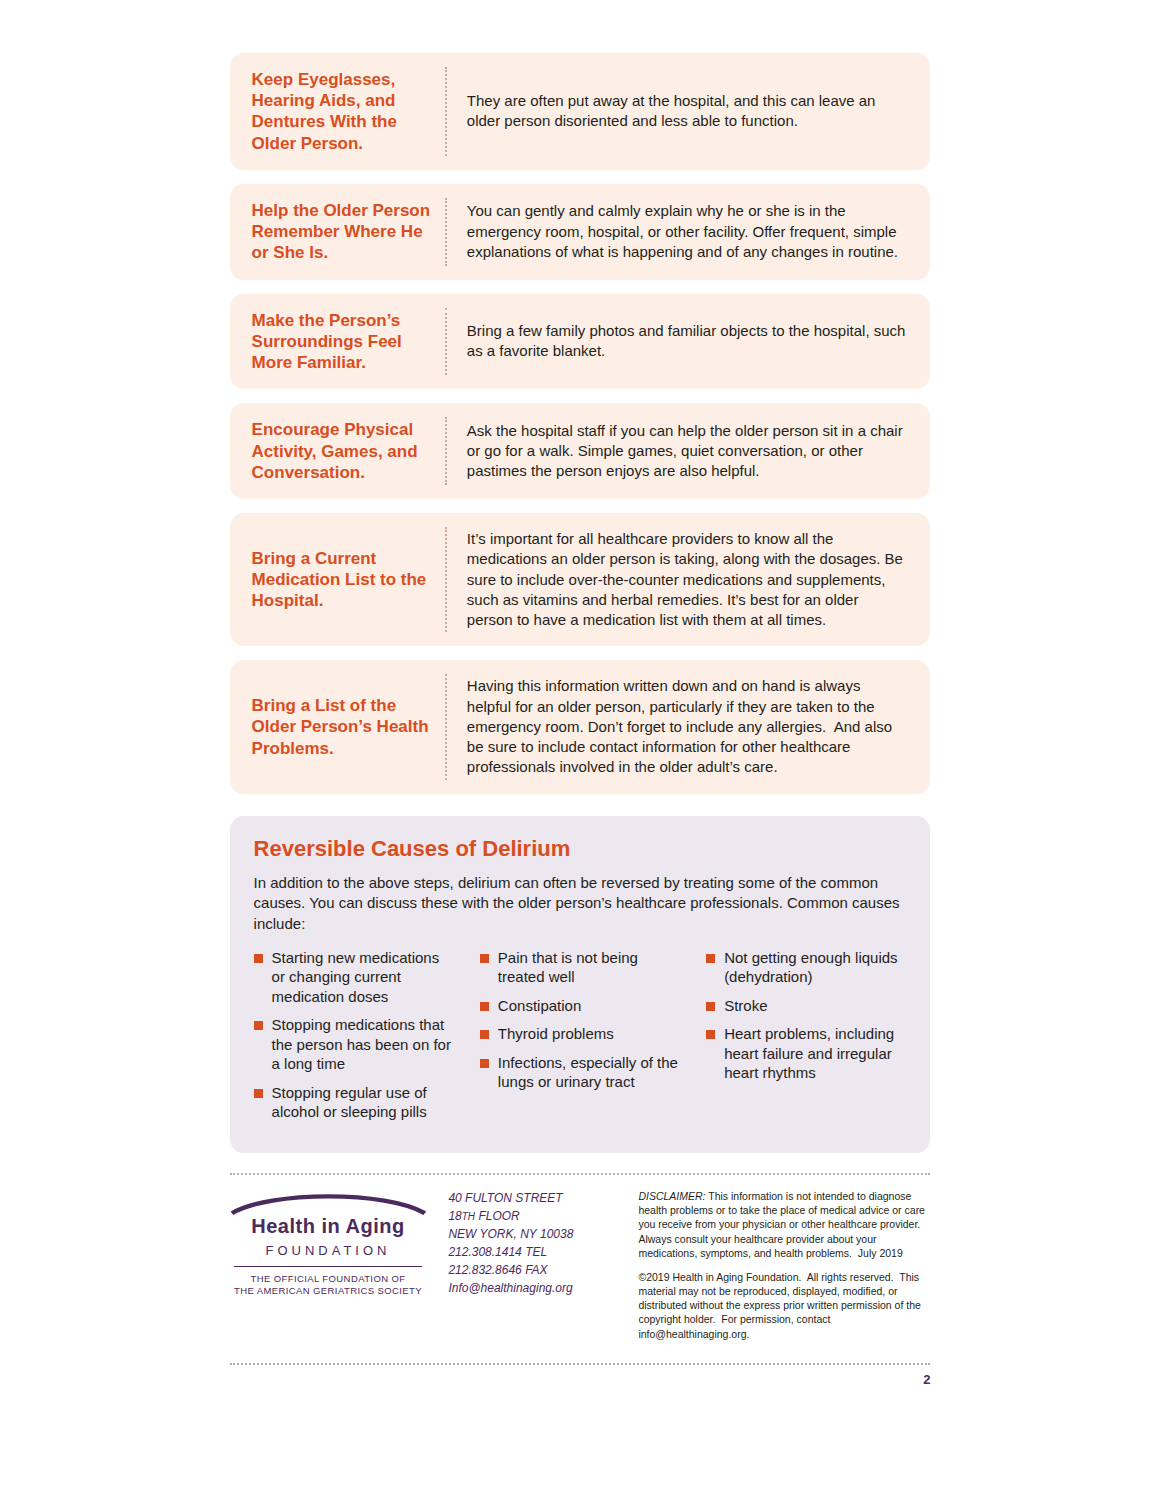Keep Eyeglasses, Hearing Aids, and Dentures With the Older Person.
They are often put away at the hospital, and this can leave an older person disoriented and less able to function.
Help the Older Person Remember Where He or She Is.
You can gently and calmly explain why he or she is in the emergency room, hospital, or other facility. Offer frequent, simple explanations of what is happening and of any changes in routine.
Make the Person’s Surroundings Feel More Familiar.
Bring a few family photos and familiar objects to the hospital, such as a favorite blanket.
Encourage Physical Activity, Games, and Conversation.
Ask the hospital staff if you can help the older person sit in a chair or go for a walk. Simple games, quiet conversation, or other pastimes the person enjoys are also helpful.
Bring a Current Medication List to the Hospital.
It’s important for all healthcare providers to know all the medications an older person is taking, along with the dosages. Be sure to include over-the-counter medications and supplements, such as vitamins and herbal remedies. It’s best for an older person to have a medication list with them at all times.
Bring a List of the Older Person’s Health Problems.
Having this information written down and on hand is always helpful for an older person, particularly if they are taken to the emergency room. Don’t forget to include any allergies. And also be sure to include contact information for other healthcare professionals involved in the older adult’s care.
Reversible Causes of Delirium
In addition to the above steps, delirium can often be reversed by treating some of the common causes. You can discuss these with the older person’s healthcare professionals. Common causes include:
Starting new medications or changing current medication doses
Stopping medications that the person has been on for a long time
Stopping regular use of alcohol or sleeping pills
Pain that is not being treated well
Constipation
Thyroid problems
Infections, especially of the lungs or urinary tract
Not getting enough liquids (dehydration)
Stroke
Heart problems, including heart failure and irregular heart rhythms
Health in Aging
FOUNDATION
THE OFFICIAL FOUNDATION OF
THE AMERICAN GERIATRICS SOCIETY
40 FULTON STREET
18TH FLOOR
NEW YORK, NY 10038
212.308.1414 TEL
212.832.8646 FAX
Info@healthinaging.org
DISCLAIMER: This information is not intended to diagnose health problems or to take the place of medical advice or care you receive from your physician or other healthcare provider. Always consult your healthcare provider about your medications, symptoms, and health problems. July 2019
©2019 Health in Aging Foundation. All rights reserved. This material may not be reproduced, displayed, modified, or distributed without the express prior written permission of the copyright holder. For permission, contact info@healthinaging.org.
2